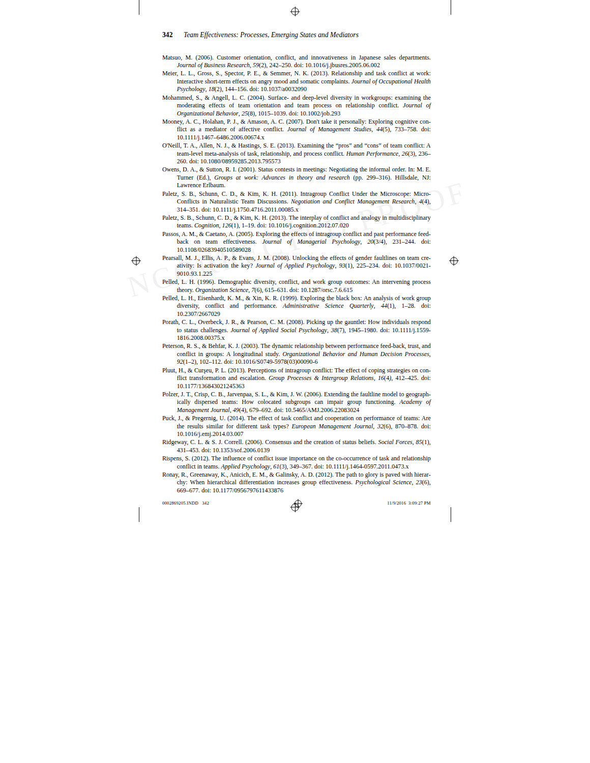UNCORRECTED PROOFS
342 Team Effectiveness: Processes, Emerging States and Mediators
Matsuo, M. (2006). Customer orientation, conflict, and innovativeness in Japanese sales departments. Journal of Business Research, 59(2), 242–250. doi: 10.1016/j.jbusres.2005.06.002
Meier, L. L., Gross, S., Spector, P. E., & Semmer, N. K. (2013). Relationship and task conflict at work: Interactive short-term effects on angry mood and somatic complaints. Journal of Occupational Health Psychology, 18(2), 144–156. doi: 10.1037/a0032090
Mohammed, S., & Angell, L. C. (2004). Surface- and deep-level diversity in workgroups: examining the moderating effects of team orientation and team process on relationship conflict. Journal of Organizational Behavior, 25(8), 1015–1039. doi: 10.1002/job.293
Mooney, A. C., Holahan, P. J., & Amason, A. C. (2007). Don't take it personally: Exploring cognitive conflict as a mediator of affective conflict. Journal of Management Studies, 44(5), 733–758. doi: 10.1111/j.1467–6486.2006.00674.x
O'Neill, T. A., Allen, N. J., & Hastings, S. E. (2013). Examining the “pros” and “cons” of team conflict: A team-level meta-analysis of task, relationship, and process conflict. Human Performance, 26(3), 236–260. doi: 10.1080/08959285.2013.795573
Owens, D. A., & Sutton, R. I. (2001). Status contests in meetings: Negotiating the informal order. In: M. E. Turner (Ed.), Groups at work: Advances in theory and research (pp. 299–316). Hillsdale, NJ: Lawrence Erlbaum.
Paletz, S. B., Schunn, C. D., & Kim, K. H. (2011). Intragroup Conflict Under the Microscope: Micro-Conflicts in Naturalistic Team Discussions. Negotiation and Conflict Management Research, 4(4), 314–351. doi: 10.1111/j.1750.4716.2011.00085.x
Paletz, S. B., Schunn, C. D., & Kim, K. H. (2013). The interplay of conflict and analogy in multidisciplinary teams. Cognition, 126(1), 1–19. doi: 10.1016/j.cognition.2012.07.020
Passos, A. M., & Caetano, A. (2005). Exploring the effects of intragroup conflict and past performance feedback on team effectiveness. Journal of Managerial Psychology, 20(3/4), 231–244. doi: 10.1108/02683940510589028
Pearsall, M. J., Ellis, A. P., & Evans, J. M. (2008). Unlocking the effects of gender faultlines on team creativity: Is activation the key? Journal of Applied Psychology, 93(1), 225–234. doi: 10.1037/0021-9010.93.1.225
Pelled, L. H. (1996). Demographic diversity, conflict, and work group outcomes: An intervening process theory. Organization Science, 7(6), 615–631. doi: 10.1287/orsc.7.6.615
Pelled, L. H., Eisenhardt, K. M., & Xin, K. R. (1999). Exploring the black box: An analysis of work group diversity, conflict and performance. Administrative Science Quarterly, 44(1), 1–28. doi: 10.2307/2667029
Porath, C. L., Overbeck, J. R., & Pearson, C. M. (2008). Picking up the gauntlet: How individuals respond to status challenges. Journal of Applied Social Psychology, 38(7), 1945–1980. doi: 10.1111/j.1559-1816.2008.00375.x
Peterson, R. S., & Behfar, K. J. (2003). The dynamic relationship between performance feed-back, trust, and conflict in groups: A longitudinal study. Organizational Behavior and Human Decision Processes, 92(1–2), 102–112. doi: 10.1016/S0749-5978(03)00090-6
Pluut, H., & Curşeu, P. L. (2013). Perceptions of intragroup conflict: The effect of coping strategies on conflict transformation and escalation. Group Processes & Intergroup Relations, 16(4), 412–425. doi: 10.1177/136843021245363
Polzer, J. T., Crisp, C. B., Jarvenpaa, S. L., & Kim, J. W. (2006). Extending the faultline model to geographically dispersed teams: How colocated subgroups can impair group functioning. Academy of Management Journal, 49(4), 679–692. doi: 10.5465/AMJ.2006.22083024
Puck, J., & Pregernig, U. (2014). The effect of task conflict and cooperation on performance of teams: Are the results similar for different task types? European Management Journal, 32(6), 870–878. doi: 10.1016/j.emj.2014.03.007
Ridgeway, C. L. & S. J. Correll. (2006). Consensus and the creation of status beliefs. Social Forces, 85(1), 431–453. doi: 10.1353/sof.2006.0139
Rispens, S. (2012). The influence of conflict issue importance on the co-occurrence of task and relationship conflict in teams. Applied Psychology, 61(3), 349–367. doi: 10.1111/j.1464-0597.2011.0473.x
Ronay, R., Greenaway, K., Anicich, E. M., & Galinsky, A. D. (2012). The path to glory is paved with hierarchy: When hierarchical differentiation increases group effectiveness. Psychological Science, 23(6), 669–677. doi: 10.1177/0956797611433876
0002869205.INDD 342 11/9/2016 3:09:27 PM